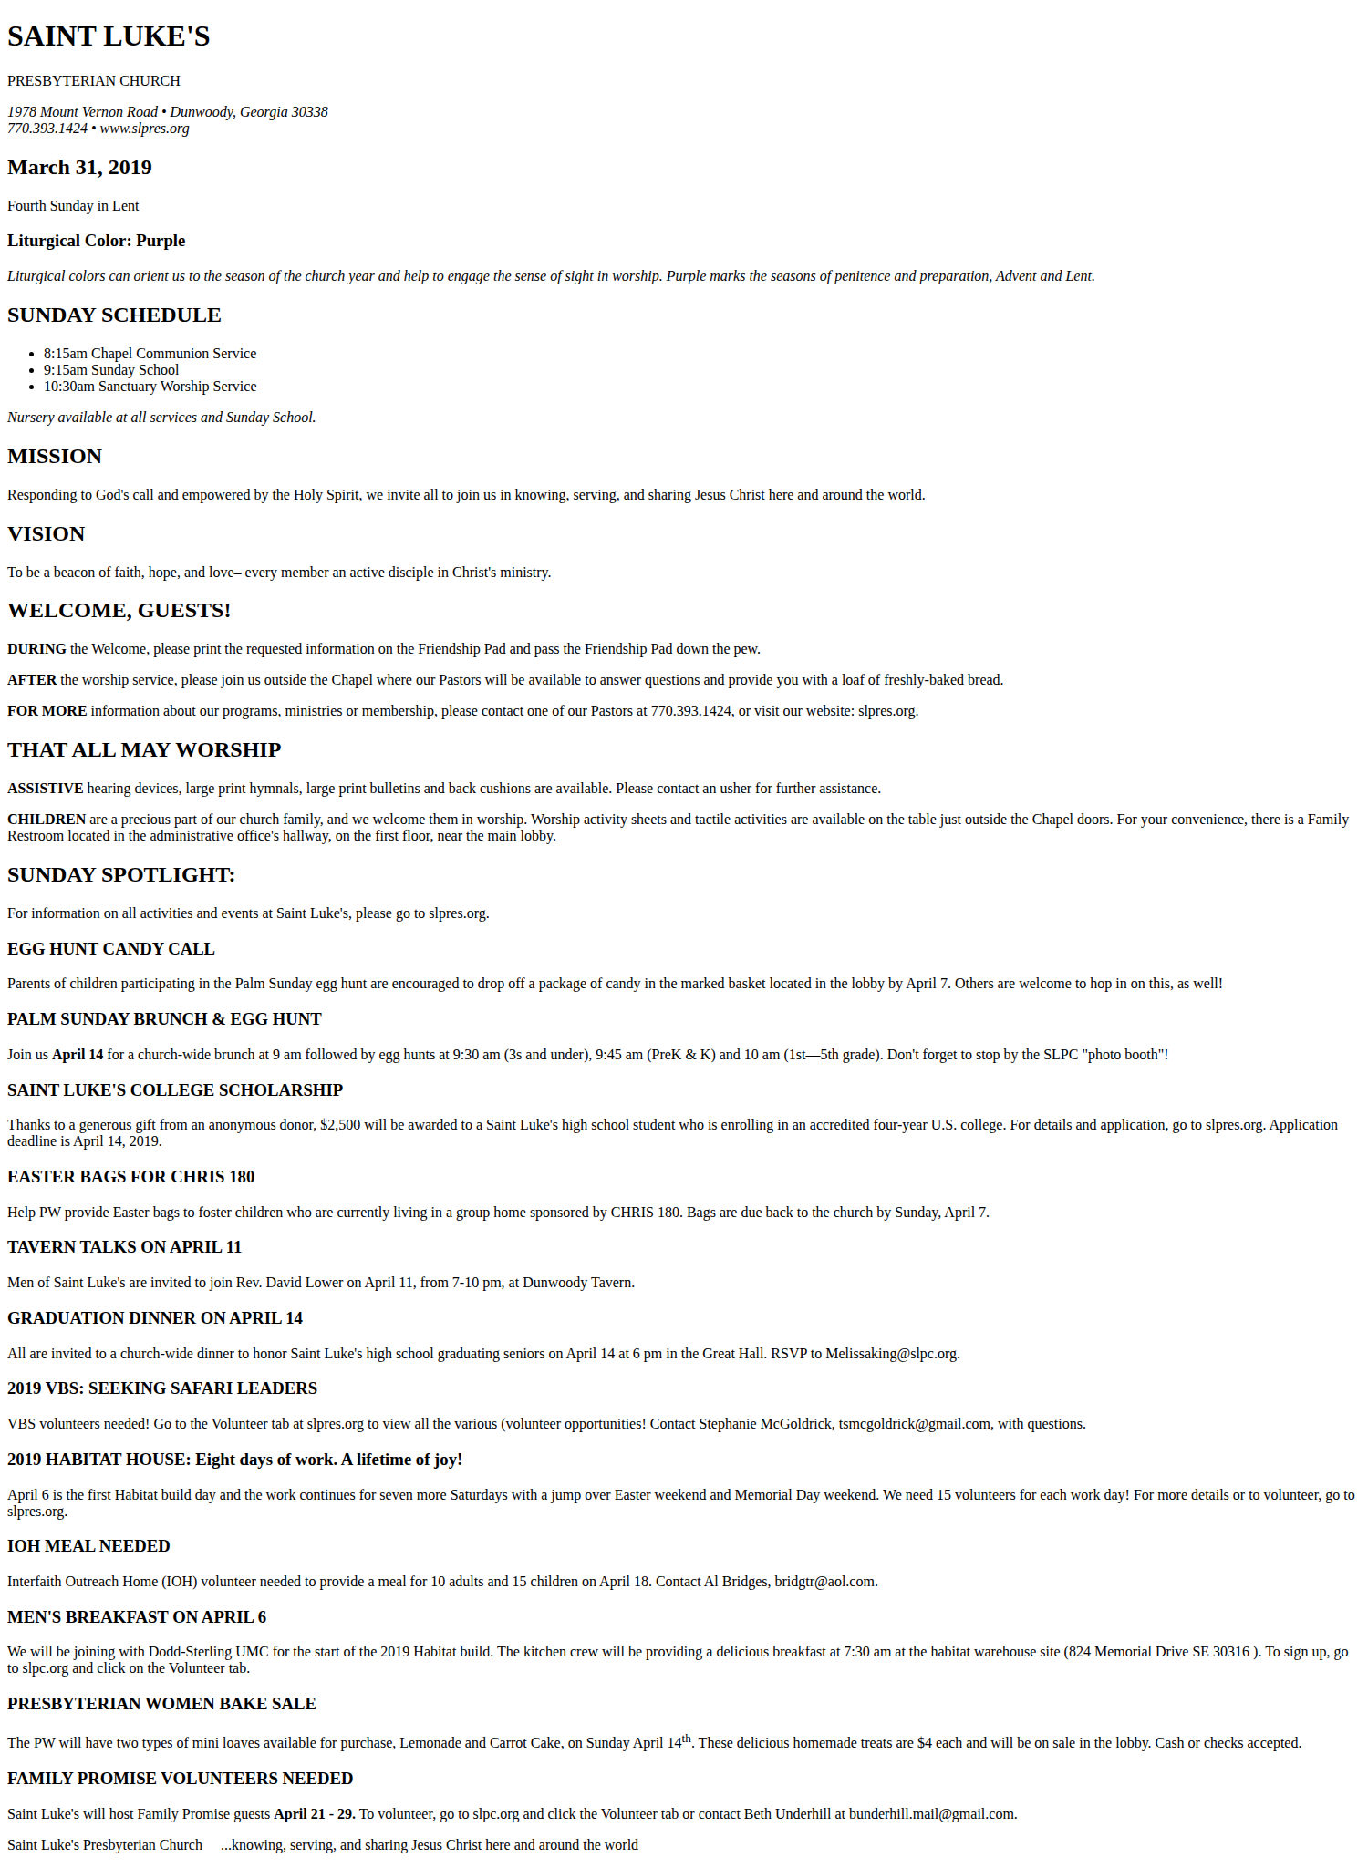SAINT LUKE'S
PRESBYTERIAN CHURCH
1978 Mount Vernon Road • Dunwoody, Georgia 30338
770.393.1424 • www.slpres.org
March 31, 2019
Fourth Sunday in Lent
Liturgical Color: Purple
Liturgical colors can orient us to the season of the church year and help to engage the sense of sight in worship. Purple marks the seasons of penitence and preparation, Advent and Lent.
SUNDAY SCHEDULE
8:15am Chapel Communion Service
9:15am Sunday School
10:30am Sanctuary Worship Service
Nursery available at all services and Sunday School.
MISSION
Responding to God's call and empowered by the Holy Spirit, we invite all to join us in knowing, serving, and sharing Jesus Christ here and around the world.
VISION
To be a beacon of faith, hope, and love– every member an active disciple in Christ's ministry.
WELCOME, GUESTS!
DURING the Welcome, please print the requested information on the Friendship Pad and pass the Friendship Pad down the pew.
AFTER the worship service, please join us outside the Chapel where our Pastors will be available to answer questions and provide you with a loaf of freshly-baked bread.
FOR MORE information about our programs, ministries or membership, please contact one of our Pastors at 770.393.1424, or visit our website: slpres.org.
THAT ALL MAY WORSHIP
ASSISTIVE hearing devices, large print hymnals, large print bulletins and back cushions are available. Please contact an usher for further assistance.
CHILDREN are a precious part of our church family, and we welcome them in worship. Worship activity sheets and tactile activities are available on the table just outside the Chapel doors. For your convenience, there is a Family Restroom located in the administrative office's hallway, on the first floor, near the main lobby.
SUNDAY SPOTLIGHT:
For information on all activities and events at Saint Luke's, please go to slpres.org.
EGG HUNT CANDY CALL
Parents of children participating in the Palm Sunday egg hunt are encouraged to drop off a package of candy in the marked basket located in the lobby by April 7. Others are welcome to hop in on this, as well!
PALM SUNDAY BRUNCH & EGG HUNT
Join us April 14 for a church-wide brunch at 9 am followed by egg hunts at 9:30 am (3s and under), 9:45 am (PreK & K) and 10 am (1st—5th grade). Don't forget to stop by the SLPC "photo booth"!
SAINT LUKE'S COLLEGE SCHOLARSHIP
Thanks to a generous gift from an anonymous donor, $2,500 will be awarded to a Saint Luke's high school student who is enrolling in an accredited four-year U.S. college. For details and application, go to slpres.org. Application deadline is April 14, 2019.
EASTER BAGS FOR CHRIS 180
Help PW provide Easter bags to foster children who are currently living in a group home sponsored by CHRIS 180. Bags are due back to the church by Sunday, April 7.
TAVERN TALKS ON APRIL 11
Men of Saint Luke's are invited to join Rev. David Lower on April 11, from 7-10 pm, at Dunwoody Tavern.
GRADUATION DINNER ON APRIL 14
All are invited to a church-wide dinner to honor Saint Luke's high school graduating seniors on April 14 at 6 pm in the Great Hall. RSVP to Melissaking@slpc.org.
2019 VBS: SEEKING SAFARI LEADERS
VBS volunteers needed! Go to the Volunteer tab at slpres.org to view all the various (volunteer opportunities! Contact Stephanie McGoldrick, tsmcgoldrick@gmail.com, with questions.
2019 HABITAT HOUSE: Eight days of work. A lifetime of joy!
April 6 is the first Habitat build day and the work continues for seven more Saturdays with a jump over Easter weekend and Memorial Day weekend. We need 15 volunteers for each work day! For more details or to volunteer, go to slpres.org.
IOH MEAL NEEDED
Interfaith Outreach Home (IOH) volunteer needed to provide a meal for 10 adults and 15 children on April 18. Contact Al Bridges, bridgtr@aol.com.
MEN'S BREAKFAST ON APRIL 6
We will be joining with Dodd-Sterling UMC for the start of the 2019 Habitat build. The kitchen crew will be providing a delicious breakfast at 7:30 am at the habitat warehouse site (824 Memorial Drive SE 30316 ). To sign up, go to slpc.org and click on the Volunteer tab.
PRESBYTERIAN WOMEN BAKE SALE
The PW will have two types of mini loaves available for purchase, Lemonade and Carrot Cake, on Sunday April 14th. These delicious homemade treats are $4 each and will be on sale in the lobby. Cash or checks accepted.
FAMILY PROMISE VOLUNTEERS NEEDED
Saint Luke's will host Family Promise guests April 21 - 29. To volunteer, go to slpc.org and click the Volunteer tab or contact Beth Underhill at bunderhill.mail@gmail.com.
Saint Luke's Presbyterian Church ...knowing, serving, and sharing Jesus Christ here and around the world